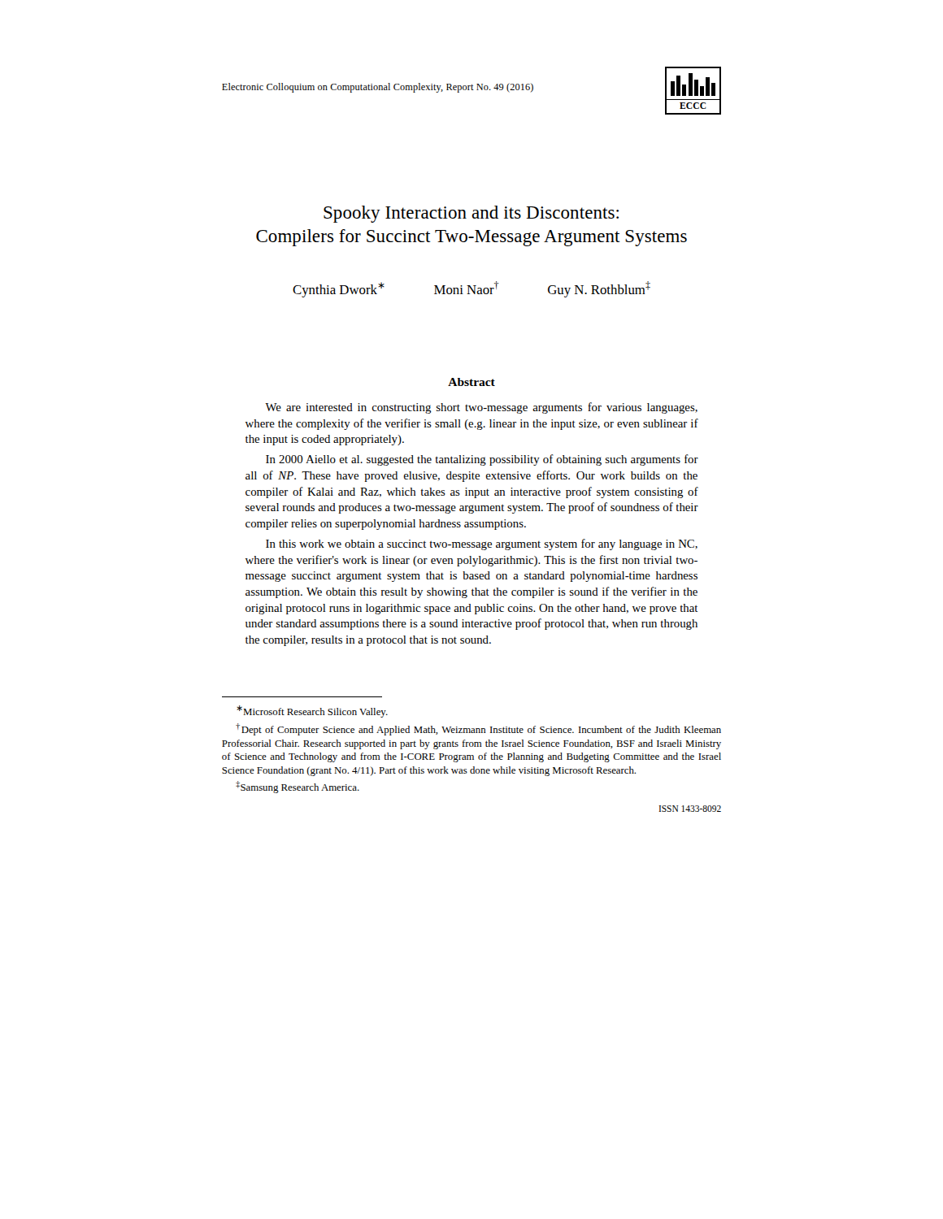Electronic Colloquium on Computational Complexity, Report No. 49 (2016)
ECCC
Spooky Interaction and its Discontents:
Compilers for Succinct Two-Message Argument Systems
Cynthia Dwork∗ Moni Naor† Guy N. Rothblum‡
Abstract
We are interested in constructing short two-message arguments for various languages, where the complexity of the verifier is small (e.g. linear in the input size, or even sublinear if the input is coded appropriately).
In 2000 Aiello et al. suggested the tantalizing possibility of obtaining such arguments for all of NP. These have proved elusive, despite extensive efforts. Our work builds on the compiler of Kalai and Raz, which takes as input an interactive proof system consisting of several rounds and produces a two-message argument system. The proof of soundness of their compiler relies on superpolynomial hardness assumptions.
In this work we obtain a succinct two-message argument system for any language in NC, where the verifier's work is linear (or even polylogarithmic). This is the first non trivial two-message succinct argument system that is based on a standard polynomial-time hardness assumption. We obtain this result by showing that the compiler is sound if the verifier in the original protocol runs in logarithmic space and public coins. On the other hand, we prove that under standard assumptions there is a sound interactive proof protocol that, when run through the compiler, results in a protocol that is not sound.
∗Microsoft Research Silicon Valley.
†Dept of Computer Science and Applied Math, Weizmann Institute of Science. Incumbent of the Judith Kleeman Professorial Chair. Research supported in part by grants from the Israel Science Foundation, BSF and Israeli Ministry of Science and Technology and from the I-CORE Program of the Planning and Budgeting Committee and the Israel Science Foundation (grant No. 4/11). Part of this work was done while visiting Microsoft Research.
‡Samsung Research America.
ISSN 1433-8092